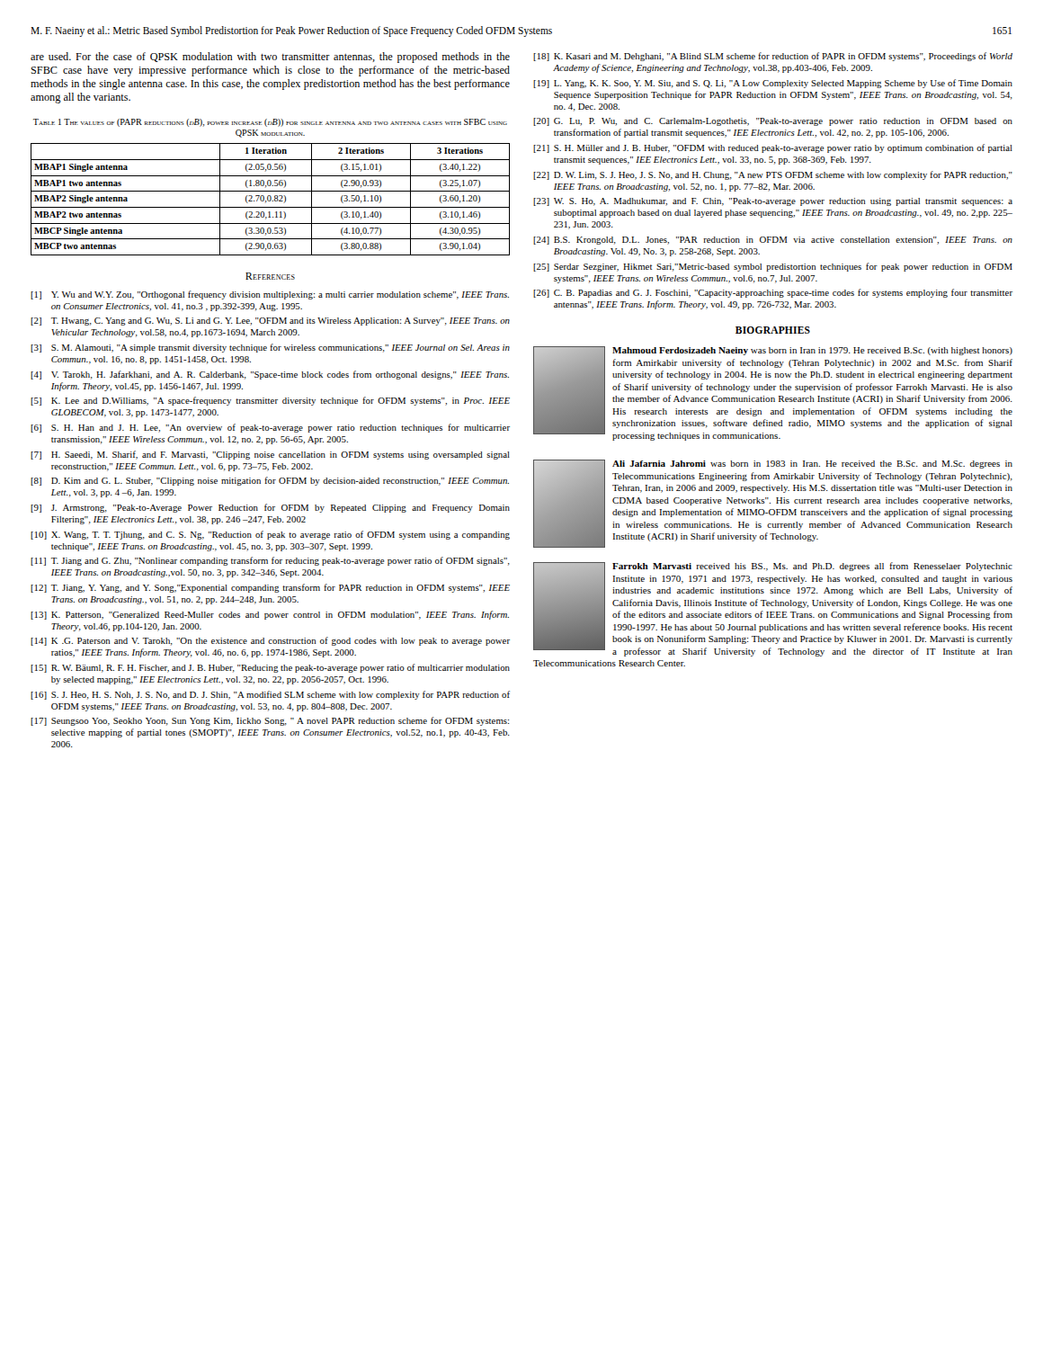M. F. Naeiny et al.: Metric Based Symbol Predistortion for Peak Power Reduction of Space Frequency Coded OFDM Systems
1651
are used. For the case of QPSK modulation with two transmitter antennas, the proposed methods in the SFBC case have very impressive performance which is close to the performance of the metric-based methods in the single antenna case. In this case, the complex predistortion method has the best performance among all the variants.
Table 1 The values of (PAPR reductions (dB), power increase (dB)) for single antenna and two antenna cases with SFBC using QPSK modulation.
| | 1 Iteration | 2 Iterations | 3 Iterations |
| --- | --- | --- | --- |
| MBAP1 Single antenna | (2.05,0.56) | (3.15,1.01) | (3.40,1.22) |
| MBAP1 two antennas | (1.80,0.56) | (2.90,0.93) | (3.25,1.07) |
| MBAP2 Single antenna | (2.70,0.82) | (3.50,1.10) | (3.60,1.20) |
| MBAP2 two antennas | (2.20,1.11) | (3.10,1.40) | (3.10,1.46) |
| MBCP Single antenna | (3.30,0.53) | (4.10,0.77) | (4.30,0.95) |
| MBCP two antennas | (2.90,0.63) | (3.80,0.88) | (3.90,1.04) |
References
[1] Y. Wu and W.Y. Zou, "Orthogonal frequency division multiplexing: a multi carrier modulation scheme", IEEE Trans. on Consumer Electronics, vol. 41, no.3 , pp.392-399, Aug. 1995.
[2] T. Hwang, C. Yang and G. Wu, S. Li and G. Y. Lee, "OFDM and its Wireless Application: A Survey", IEEE Trans. on Vehicular Technology, vol.58, no.4, pp.1673-1694, March 2009.
[3] S. M. Alamouti, "A simple transmit diversity technique for wireless communications," IEEE Journal on Sel. Areas in Commun., vol. 16, no. 8, pp. 1451-1458, Oct. 1998.
[4] V. Tarokh, H. Jafarkhani, and A. R. Calderbank, "Space-time block codes from orthogonal designs," IEEE Trans. Inform. Theory, vol.45, pp. 1456-1467, Jul. 1999.
[5] K. Lee and D.Williams, "A space-frequency transmitter diversity technique for OFDM systems", in Proc. IEEE GLOBECOM, vol. 3, pp. 1473-1477, 2000.
[6] S. H. Han and J. H. Lee, "An overview of peak-to-average power ratio reduction techniques for multicarrier transmission," IEEE Wireless Commun., vol. 12, no. 2, pp. 56-65, Apr. 2005.
[7] H. Saeedi, M. Sharif, and F. Marvasti, "Clipping noise cancellation in OFDM systems using oversampled signal reconstruction," IEEE Commun. Lett., vol. 6, pp. 73–75, Feb. 2002.
[8] D. Kim and G. L. Stuber, "Clipping noise mitigation for OFDM by decision-aided reconstruction," IEEE Commun. Lett., vol. 3, pp. 4 –6, Jan. 1999.
[9] J. Armstrong, "Peak-to-Average Power Reduction for OFDM by Repeated Clipping and Frequency Domain Filtering", IEE Electronics Lett., vol. 38, pp. 246 –247, Feb. 2002
[10] X. Wang, T. T. Tjhung, and C. S. Ng, "Reduction of peak to average ratio of OFDM system using a companding technique", IEEE Trans. on Broadcasting., vol. 45, no. 3, pp. 303–307, Sept. 1999.
[11] T. Jiang and G. Zhu, "Nonlinear companding transform for reducing peak-to-average power ratio of OFDM signals", IEEE Trans. on Broadcasting.,vol. 50, no. 3, pp. 342–346, Sept. 2004.
[12] T. Jiang, Y. Yang, and Y. Song,"Exponential companding transform for PAPR reduction in OFDM systems", IEEE Trans. on Broadcasting., vol. 51, no. 2, pp. 244–248, Jun. 2005.
[13] K. Patterson, "Generalized Reed-Muller codes and power control in OFDM modulation", IEEE Trans. Inform. Theory, vol.46, pp.104-120, Jan. 2000.
[14] K .G. Paterson and V. Tarokh, "On the existence and construction of good codes with low peak to average power ratios," IEEE Trans. Inform. Theory, vol. 46, no. 6, pp. 1974-1986, Sept. 2000.
[15] R. W. Bäuml, R. F. H. Fischer, and J. B. Huber, "Reducing the peak-to-average power ratio of multicarrier modulation by selected mapping," IEE Electronics Lett., vol. 32, no. 22, pp. 2056-2057, Oct. 1996.
[16] S. J. Heo, H. S. Noh, J. S. No, and D. J. Shin, "A modified SLM scheme with low complexity for PAPR reduction of OFDM systems," IEEE Trans. on Broadcasting, vol. 53, no. 4, pp. 804–808, Dec. 2007.
[17] Seungsoo Yoo, Seokho Yoon, Sun Yong Kim, Iickho Song, " A novel PAPR reduction scheme for OFDM systems: selective mapping of partial tones (SMOPT)", IEEE Trans. on Consumer Electronics, vol.52, no.1, pp. 40-43, Feb. 2006.
[18] K. Kasari and M. Dehghani, "A Blind SLM scheme for reduction of PAPR in OFDM systems", Proceedings of World Academy of Science, Engineering and Technology, vol.38, pp.403-406, Feb. 2009.
[19] L. Yang, K. K. Soo, Y. M. Siu, and S. Q. Li, "A Low Complexity Selected Mapping Scheme by Use of Time Domain Sequence Superposition Technique for PAPR Reduction in OFDM System", IEEE Trans. on Broadcasting, vol. 54, no. 4, Dec. 2008.
[20] G. Lu, P. Wu, and C. Carlemalm-Logothetis, "Peak-to-average power ratio reduction in OFDM based on transformation of partial transmit sequences," IEE Electronics Lett., vol. 42, no. 2, pp. 105-106, 2006.
[21] S. H. Müller and J. B. Huber, "OFDM with reduced peak-to-average power ratio by optimum combination of partial transmit sequences," IEE Electronics Lett., vol. 33, no. 5, pp. 368-369, Feb. 1997.
[22] D. W. Lim, S. J. Heo, J. S. No, and H. Chung, "A new PTS OFDM scheme with low complexity for PAPR reduction," IEEE Trans. on Broadcasting, vol. 52, no. 1, pp. 77–82, Mar. 2006.
[23] W. S. Ho, A. Madhukumar, and F. Chin, "Peak-to-average power reduction using partial transmit sequences: a suboptimal approach based on dual layered phase sequencing," IEEE Trans. on Broadcasting., vol. 49, no. 2,pp. 225–231, Jun. 2003.
[24] B.S. Krongold, D.L. Jones, "PAR reduction in OFDM via active constellation extension", IEEE Trans. on Broadcasting. Vol. 49, No. 3, p. 258-268, Sept. 2003.
[25] Serdar Sezginer, Hikmet Sari,"Metric-based symbol predistortion techniques for peak power reduction in OFDM systems", IEEE Trans. on Wireless Commun., vol.6, no.7, Jul. 2007.
[26] C. B. Papadias and G. J. Foschini, "Capacity-approaching space-time codes for systems employing four transmitter antennas", IEEE Trans. Inform. Theory, vol. 49, pp. 726-732, Mar. 2003.
BIOGRAPHIES
Mahmoud Ferdosizadeh Naeiny was born in Iran in 1979. He received B.Sc. (with highest honors) form Amirkabir university of technology (Tehran Polytechnic) in 2002 and M.Sc. from Sharif university of technology in 2004. He is now the Ph.D. student in electrical engineering department of Sharif university of technology under the supervision of professor Farrokh Marvasti. He is also the member of Advance Communication Research Institute (ACRI) in Sharif University from 2006. His research interests are design and implementation of OFDM systems including the synchronization issues, software defined radio, MIMO systems and the application of signal processing techniques in communications.
Ali Jafarnia Jahromi was born in 1983 in Iran. He received the B.Sc. and M.Sc. degrees in Telecommunications Engineering from Amirkabir University of Technology (Tehran Polytechnic), Tehran, Iran, in 2006 and 2009, respectively. His M.S. dissertation title was "Multi-user Detection in CDMA based Cooperative Networks". His current research area includes cooperative networks, design and Implementation of MIMO-OFDM transceivers and the application of signal processing in wireless communications. He is currently member of Advanced Communication Research Institute (ACRI) in Sharif university of Technology.
Farrokh Marvasti received his BS., Ms. and Ph.D. degrees all from Renesselaer Polytechnic Institute in 1970, 1971 and 1973, respectively. He has worked, consulted and taught in various industries and academic institutions since 1972. Among which are Bell Labs, University of California Davis, Illinois Institute of Technology, University of London, Kings College. He was one of the editors and associate editors of IEEE Trans. on Communications and Signal Processing from 1990-1997. He has about 50 Journal publications and has written several reference books. His recent book is on Nonuniform Sampling: Theory and Practice by Kluwer in 2001. Dr. Marvasti is currently a professor at Sharif University of Technology and the director of IT Institute at Iran Telecommunications Research Center.